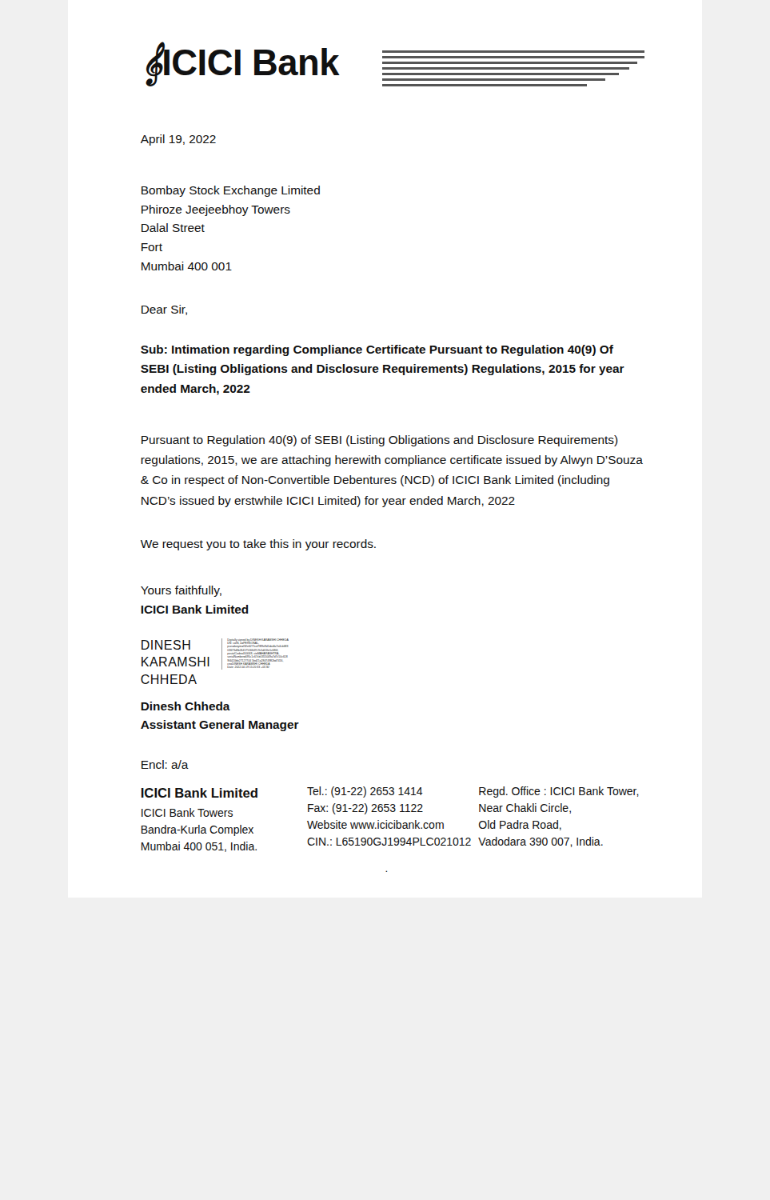𝄞ICICI Bank
April 19, 2022
Bombay Stock Exchange Limited
Phiroze Jeejeebhoy Towers
Dalal Street
Fort
Mumbai 400 001
Dear Sir,
Sub: Intimation regarding Compliance Certificate Pursuant to Regulation 40(9) Of SEBI (Listing Obligations and Disclosure Requirements) Regulations, 2015 for year ended March, 2022
Pursuant to Regulation 40(9) of SEBI (Listing Obligations and Disclosure Requirements) regulations, 2015, we are attaching herewith compliance certificate issued by Alwyn D’Souza & Co in respect of Non-Convertible Debentures (NCD) of ICICI Bank Limited (including NCD’s issued by erstwhile ICICI Limited) for year ended March, 2022
We request you to take this in your records.
Yours faithfully,
ICICI Bank Limited
DINESH
KARAMSHI
CHHEDA
Digitally signed by DINESH KARAMSHI CHHEDA
DN: c=IN, o=PERSONAL,
pseudonym=f32e6271cd78f9e9d1dedfa7e4cb683
03673d3b26417516649 2fc5d01fe1c680f,
postalCode=400069, st=MAHARASHTRA,
serialNumber=695c1c67cb0355049a7d7c50c618
9f4420bb27127744 5bd21a28474982bd7416,
cn=DINESH KARAMSHI CHHEDA
Date: 2022.04.19 15:20:33 +05'30'
Dinesh Chheda
Assistant General Manager
Encl: a/a
ICICI Bank Limited ICICI Bank Towers
Bandra-Kurla Complex
Mumbai 400 051, India.
Tel.: (91-22) 2653 1414
Fax: (91-22) 2653 1122
Website www.icicibank.com
CIN.: L65190GJ1994PLC021012
Regd. Office : ICICI Bank Tower,
Near Chakli Circle,
Old Padra Road,
Vadodara 390 007, India.
.